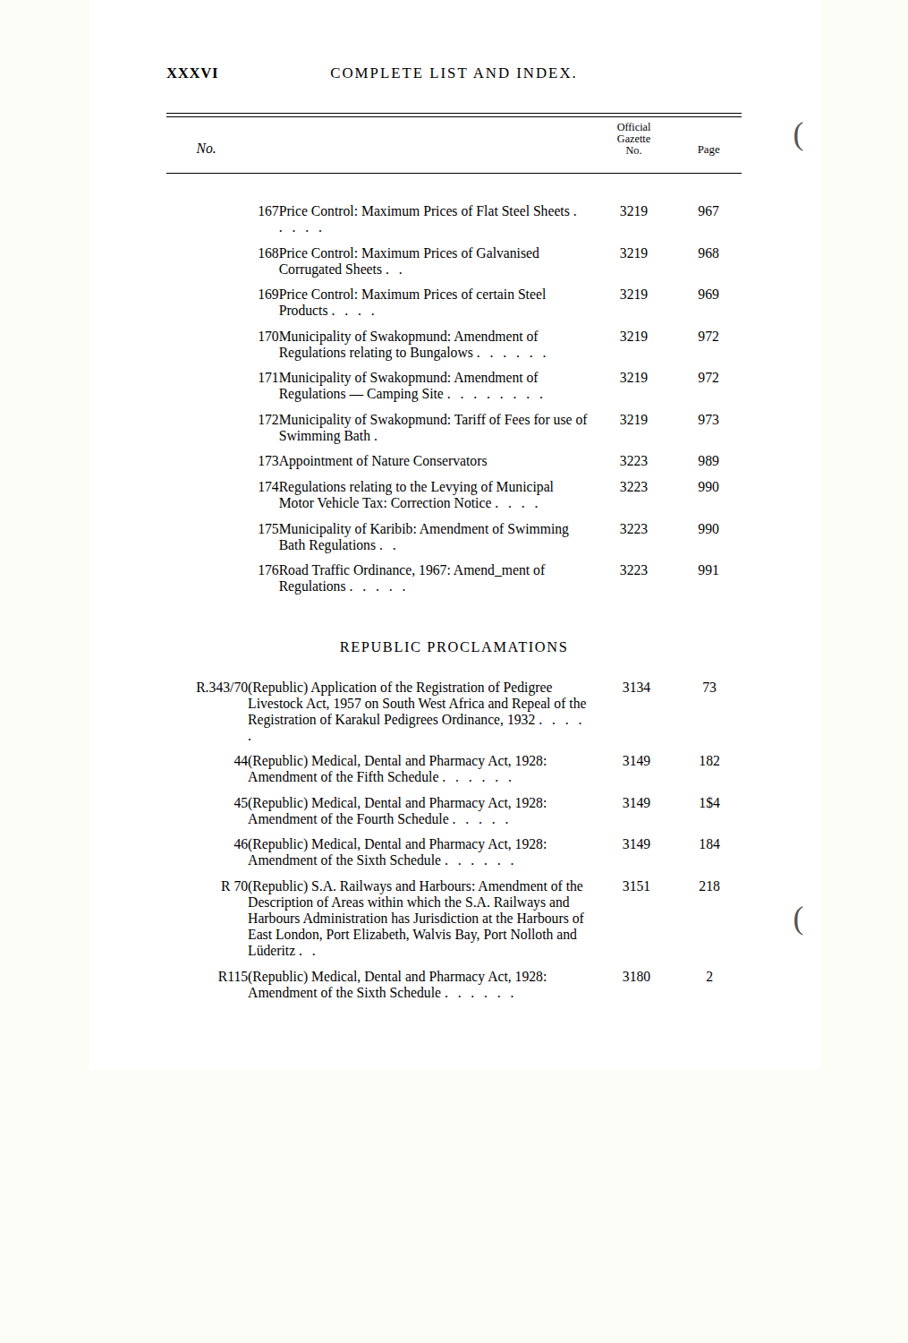(
(
XXXVI
COMPLETE LIST AND INDEX.
| No. | | Official Gazette No. | Page |
| --- | --- | --- | --- |
| 167 | Price Control: Maximum Prices of Flat Steel Sheets . . . . . | 3219 | 967 |
| 168 | Price Control: Maximum Prices of Galvanised Corrugated Sheets . . | 3219 | 968 |
| 169 | Price Control: Maximum Prices of certain Steel Products . . . . | 3219 | 969 |
| 170 | Municipality of Swakopmund: Amendment of Regulations relating to Bungalows . . . . . . | 3219 | 972 |
| 171 | Municipality of Swakopmund: Amendment of Regulations — Camping Site . . . . . . . . | 3219 | 972 |
| 172 | Municipality of Swakopmund: Tariff of Fees for use of Swimming Bath . | 3219 | 973 |
| 173 | Appointment of Nature Conservators | 3223 | 989 |
| 174 | Regulations relating to the Levying of Municipal Motor Vehicle Tax: Correction Notice . . . . | 3223 | 990 |
| 175 | Municipality of Karibib: Amendment of Swimming Bath Regulations . . | 3223 | 990 |
| 176 | Road Traffic Ordinance, 1967: Amend_ment of Regulations . . . . . | 3223 | 991 |
REPUBLIC PROCLAMATIONS
| R.343/70 | (Republic) Application of the Registration of Pedigree Livestock Act, 1957 on South West Africa and Repeal of the Registration of Karakul Pedigrees Ordinance, 1932 . . . . . | 3134 | 73 |
| 44 | (Republic) Medical, Dental and Pharmacy Act, 1928: Amendment of the Fifth Schedule . . . . . . | 3149 | 182 |
| 45 | (Republic) Medical, Dental and Pharmacy Act, 1928: Amendment of the Fourth Schedule . . . . . | 3149 | 1$4 |
| 46 | (Republic) Medical, Dental and Pharmacy Act, 1928: Amendment of the Sixth Schedule . . . . . . | 3149 | 184 |
| R 70 | (Republic) S.A. Railways and Harbours: Amendment of the Description of Areas within which the S.A. Railways and Harbours Administration has Jurisdiction at the Harbours of East London, Port Elizabeth, Walvis Bay, Port Nolloth and Lüderitz . . | 3151 | 218 |
| R115 | (Republic) Medical, Dental and Pharmacy Act, 1928: Amendment of the Sixth Schedule . . . . . . | 3180 | 2 |